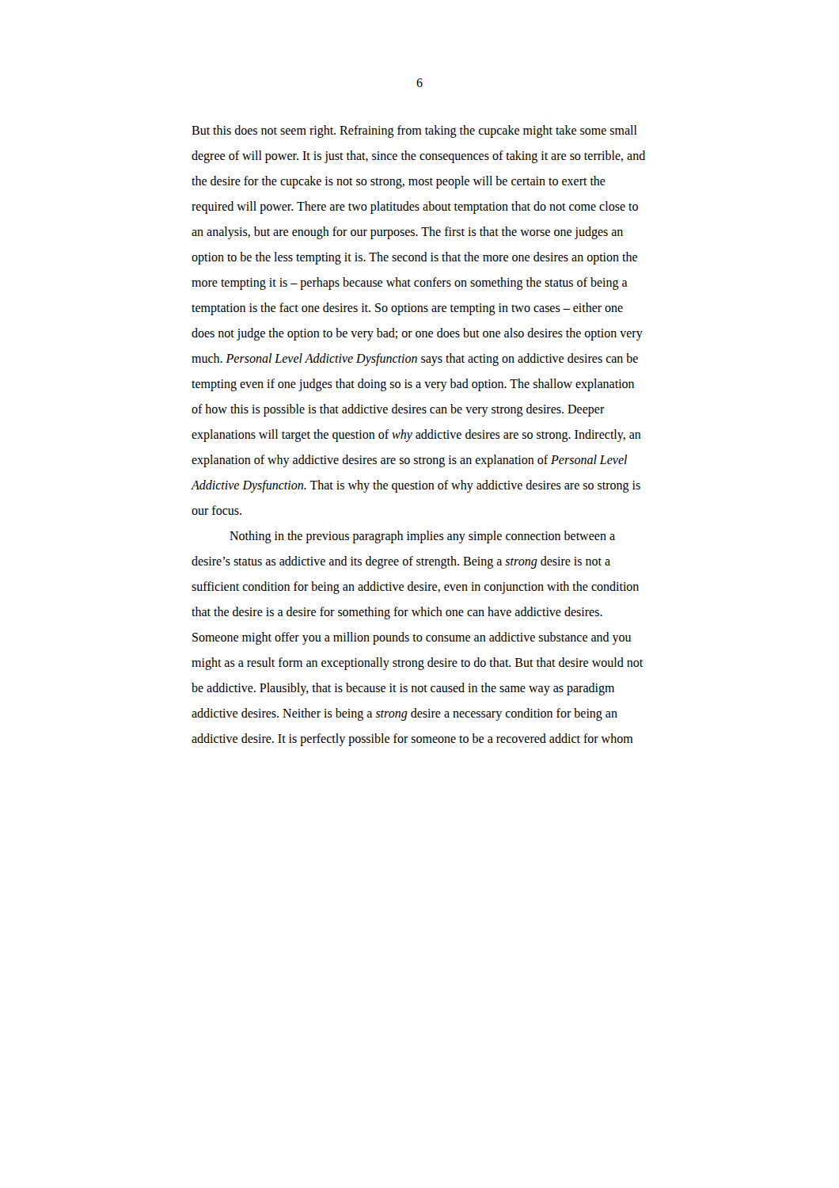6
But this does not seem right. Refraining from taking the cupcake might take some small degree of will power. It is just that, since the consequences of taking it are so terrible, and the desire for the cupcake is not so strong, most people will be certain to exert the required will power. There are two platitudes about temptation that do not come close to an analysis, but are enough for our purposes. The first is that the worse one judges an option to be the less tempting it is. The second is that the more one desires an option the more tempting it is – perhaps because what confers on something the status of being a temptation is the fact one desires it. So options are tempting in two cases – either one does not judge the option to be very bad; or one does but one also desires the option very much. Personal Level Addictive Dysfunction says that acting on addictive desires can be tempting even if one judges that doing so is a very bad option. The shallow explanation of how this is possible is that addictive desires can be very strong desires. Deeper explanations will target the question of why addictive desires are so strong. Indirectly, an explanation of why addictive desires are so strong is an explanation of Personal Level Addictive Dysfunction. That is why the question of why addictive desires are so strong is our focus.
Nothing in the previous paragraph implies any simple connection between a desire’s status as addictive and its degree of strength. Being a strong desire is not a sufficient condition for being an addictive desire, even in conjunction with the condition that the desire is a desire for something for which one can have addictive desires. Someone might offer you a million pounds to consume an addictive substance and you might as a result form an exceptionally strong desire to do that. But that desire would not be addictive. Plausibly, that is because it is not caused in the same way as paradigm addictive desires. Neither is being a strong desire a necessary condition for being an addictive desire. It is perfectly possible for someone to be a recovered addict for whom